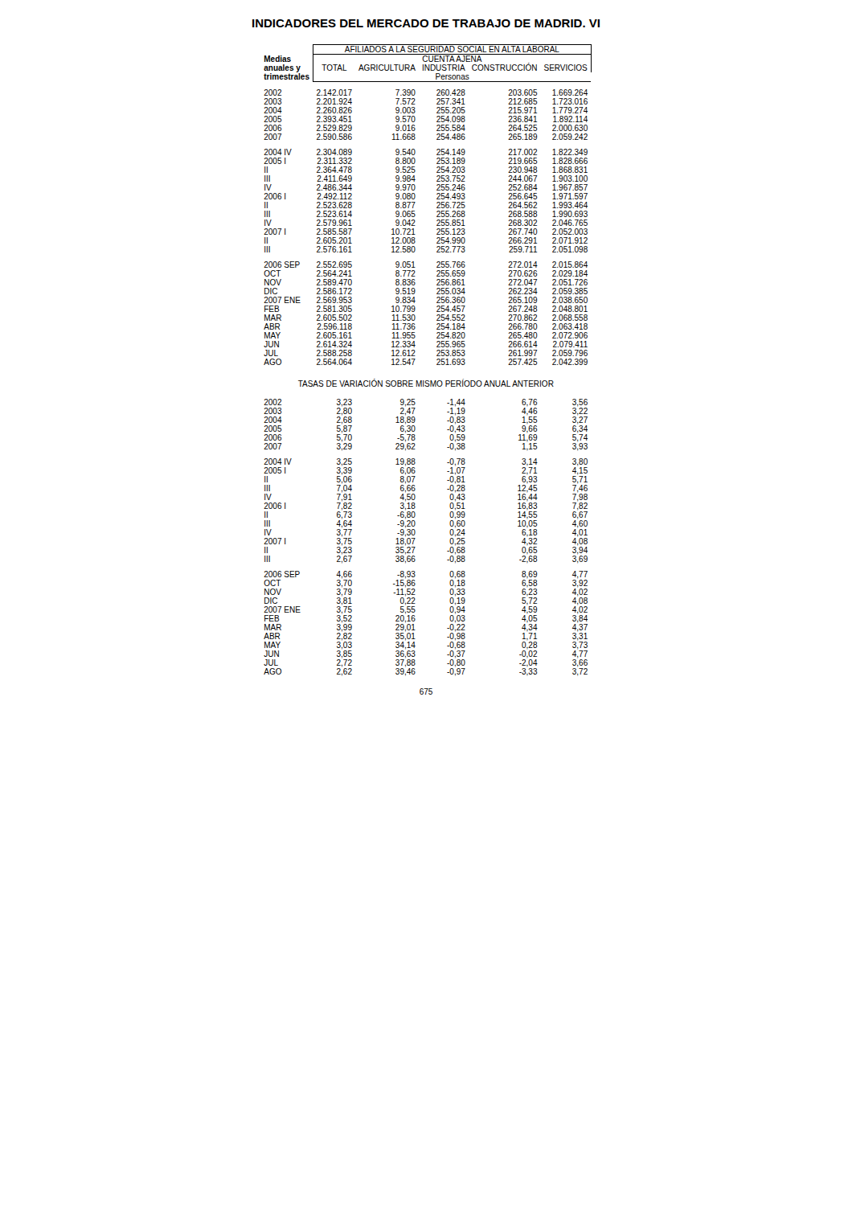INDICADORES DEL MERCADO DE TRABAJO DE MADRID. VI
| Medias | AFILIADOS A LA SEGURIDAD SOCIAL EN ALTA LABORAL |
| CUENTA AJENA |
| anuales y | TOTAL | AGRICULTURA | INDUSTRIA | CONSTRUCCIÓN | SERVICIOS |
| trimestrales | Personas |
| 2002 | 2.142.017 | 7.390 | 260.428 | 203.605 | 1.669.264 |
| 2003 | 2.201.924 | 7.572 | 257.341 | 212.685 | 1.723.016 |
| 2004 | 2.260.826 | 9.003 | 255.205 | 215.971 | 1.779.274 |
| 2005 | 2.393.451 | 9.570 | 254.098 | 236.841 | 1.892.114 |
| 2006 | 2.529.829 | 9.016 | 255.584 | 264.525 | 2.000.630 |
| 2007 | 2.590.586 | 11.668 | 254.486 | 265.189 | 2.059.242 |
| 2004 IV | 2.304.089 | 9.540 | 254.149 | 217.002 | 1.822.349 |
| 2005 I | 2.311.332 | 8.800 | 253.189 | 219.665 | 1.828.666 |
| II | 2.364.478 | 9.525 | 254.203 | 230.948 | 1.868.831 |
| III | 2.411.649 | 9.984 | 253.752 | 244.067 | 1.903.100 |
| IV | 2.486.344 | 9.970 | 255.246 | 252.684 | 1.967.857 |
| 2006 I | 2.492.112 | 9.080 | 254.493 | 256.645 | 1.971.597 |
| II | 2.523.628 | 8.877 | 256.725 | 264.562 | 1.993.464 |
| III | 2.523.614 | 9.065 | 255.268 | 268.588 | 1.990.693 |
| IV | 2.579.961 | 9.042 | 255.851 | 268.302 | 2.046.765 |
| 2007 I | 2.585.587 | 10.721 | 255.123 | 267.740 | 2.052.003 |
| II | 2.605.201 | 12.008 | 254.990 | 266.291 | 2.071.912 |
| III | 2.576.161 | 12.580 | 252.773 | 259.711 | 2.051.098 |
| 2006 SEP | 2.552.695 | 9.051 | 255.766 | 272.014 | 2.015.864 |
| OCT | 2.564.241 | 8.772 | 255.659 | 270.626 | 2.029.184 |
| NOV | 2.589.470 | 8.836 | 256.861 | 272.047 | 2.051.726 |
| DIC | 2.586.172 | 9.519 | 255.034 | 262.234 | 2.059.385 |
| 2007 ENE | 2.569.953 | 9.834 | 256.360 | 265.109 | 2.038.650 |
| FEB | 2.581.305 | 10.799 | 254.457 | 267.248 | 2.048.801 |
| MAR | 2.605.502 | 11.530 | 254.552 | 270.862 | 2.068.558 |
| ABR | 2.596.118 | 11.736 | 254.184 | 266.780 | 2.063.418 |
| MAY | 2.605.161 | 11.955 | 254.820 | 265.480 | 2.072.906 |
| JUN | 2.614.324 | 12.334 | 255.965 | 266.614 | 2.079.411 |
| JUL | 2.588.258 | 12.612 | 253.853 | 261.997 | 2.059.796 |
| AGO | 2.564.064 | 12.547 | 251.693 | 257.425 | 2.042.399 |
| TASAS DE VARIACIÓN SOBRE MISMO PERÍODO ANUAL ANTERIOR |
| 2002 | 3,23 | 9,25 | -1,44 | 6,76 | 3,56 |
| 2003 | 2,80 | 2,47 | -1,19 | 4,46 | 3,22 |
| 2004 | 2,68 | 18,89 | -0,83 | 1,55 | 3,27 |
| 2005 | 5,87 | 6,30 | -0,43 | 9,66 | 6,34 |
| 2006 | 5,70 | -5,78 | 0,59 | 11,69 | 5,74 |
| 2007 | 3,29 | 29,62 | -0,38 | 1,15 | 3,93 |
| 2004 IV | 3,25 | 19,88 | -0,78 | 3,14 | 3,80 |
| 2005 I | 3,39 | 6,06 | -1,07 | 2,71 | 4,15 |
| II | 5,06 | 8,07 | -0,81 | 6,93 | 5,71 |
| III | 7,04 | 6,66 | -0,28 | 12,45 | 7,46 |
| IV | 7,91 | 4,50 | 0,43 | 16,44 | 7,98 |
| 2006 I | 7,82 | 3,18 | 0,51 | 16,83 | 7,82 |
| II | 6,73 | -6,80 | 0,99 | 14,55 | 6,67 |
| III | 4,64 | -9,20 | 0,60 | 10,05 | 4,60 |
| IV | 3,77 | -9,30 | 0,24 | 6,18 | 4,01 |
| 2007 I | 3,75 | 18,07 | 0,25 | 4,32 | 4,08 |
| II | 3,23 | 35,27 | -0,68 | 0,65 | 3,94 |
| III | 2,67 | 38,66 | -0,88 | -2,68 | 3,69 |
| 2006 SEP | 4,66 | -8,93 | 0,68 | 8,69 | 4,77 |
| OCT | 3,70 | -15,86 | 0,18 | 6,58 | 3,92 |
| NOV | 3,79 | -11,52 | 0,33 | 6,23 | 4,02 |
| DIC | 3,81 | 0,22 | 0,19 | 5,72 | 4,08 |
| 2007 ENE | 3,75 | 5,55 | 0,94 | 4,59 | 4,02 |
| FEB | 3,52 | 20,16 | 0,03 | 4,05 | 3,84 |
| MAR | 3,99 | 29,01 | -0,22 | 4,34 | 4,37 |
| ABR | 2,82 | 35,01 | -0,98 | 1,71 | 3,31 |
| MAY | 3,03 | 34,14 | -0,68 | 0,28 | 3,73 |
| JUN | 3,85 | 36,63 | -0,37 | -0,02 | 4,77 |
| JUL | 2,72 | 37,88 | -0,80 | -2,04 | 3,66 |
| AGO | 2,62 | 39,46 | -0,97 | -3,33 | 3,72 |
675